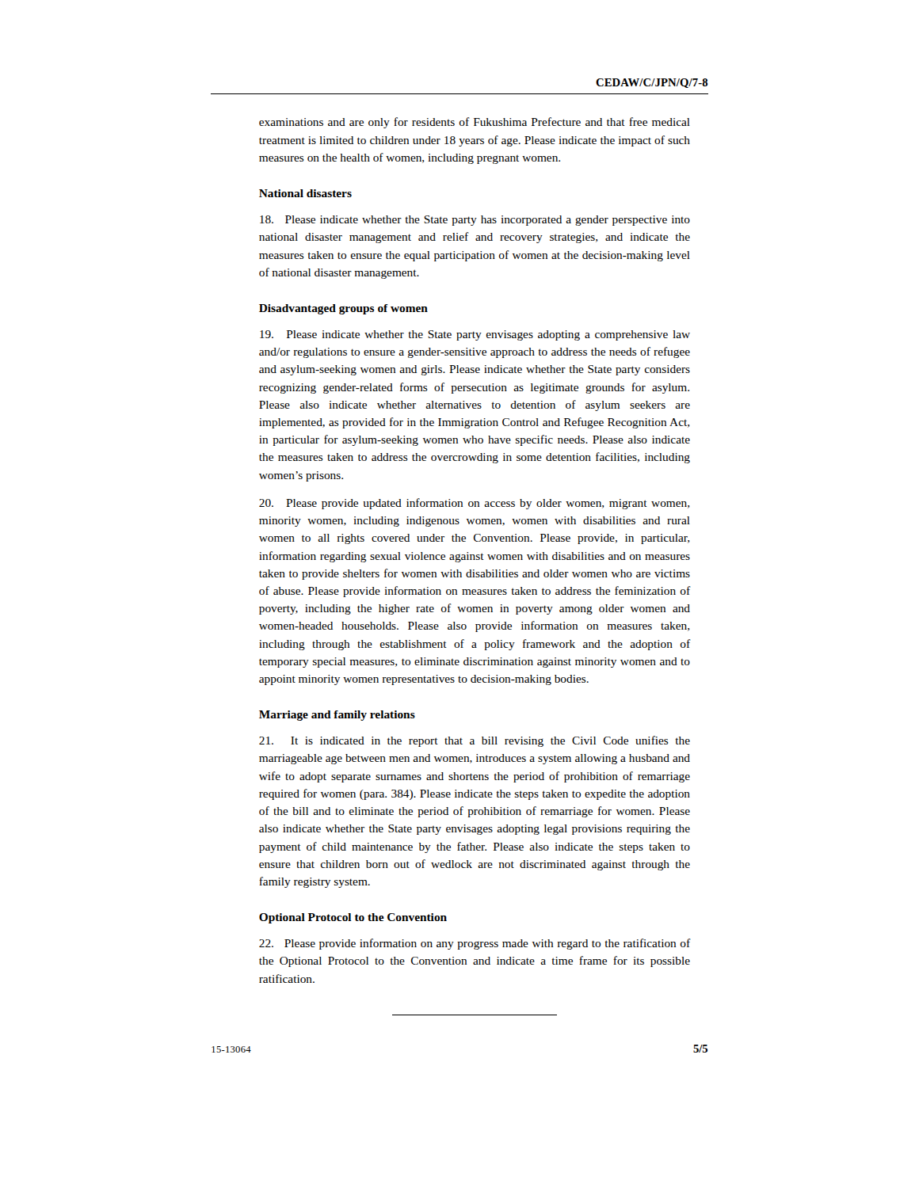CEDAW/C/JPN/Q/7-8
examinations and are only for residents of Fukushima Prefecture and that free medical treatment is limited to children under 18 years of age. Please indicate the impact of such measures on the health of women, including pregnant women.
National disasters
18. Please indicate whether the State party has incorporated a gender perspective into national disaster management and relief and recovery strategies, and indicate the measures taken to ensure the equal participation of women at the decision-making level of national disaster management.
Disadvantaged groups of women
19. Please indicate whether the State party envisages adopting a comprehensive law and/or regulations to ensure a gender-sensitive approach to address the needs of refugee and asylum-seeking women and girls. Please indicate whether the State party considers recognizing gender-related forms of persecution as legitimate grounds for asylum. Please also indicate whether alternatives to detention of asylum seekers are implemented, as provided for in the Immigration Control and Refugee Recognition Act, in particular for asylum-seeking women who have specific needs. Please also indicate the measures taken to address the overcrowding in some detention facilities, including women’s prisons.
20. Please provide updated information on access by older women, migrant women, minority women, including indigenous women, women with disabilities and rural women to all rights covered under the Convention. Please provide, in particular, information regarding sexual violence against women with disabilities and on measures taken to provide shelters for women with disabilities and older women who are victims of abuse. Please provide information on measures taken to address the feminization of poverty, including the higher rate of women in poverty among older women and women-headed households. Please also provide information on measures taken, including through the establishment of a policy framework and the adoption of temporary special measures, to eliminate discrimination against minority women and to appoint minority women representatives to decision-making bodies.
Marriage and family relations
21. It is indicated in the report that a bill revising the Civil Code unifies the marriageable age between men and women, introduces a system allowing a husband and wife to adopt separate surnames and shortens the period of prohibition of remarriage required for women (para. 384). Please indicate the steps taken to expedite the adoption of the bill and to eliminate the period of prohibition of remarriage for women. Please also indicate whether the State party envisages adopting legal provisions requiring the payment of child maintenance by the father. Please also indicate the steps taken to ensure that children born out of wedlock are not discriminated against through the family registry system.
Optional Protocol to the Convention
22. Please provide information on any progress made with regard to the ratification of the Optional Protocol to the Convention and indicate a time frame for its possible ratification.
15-13064 5/5